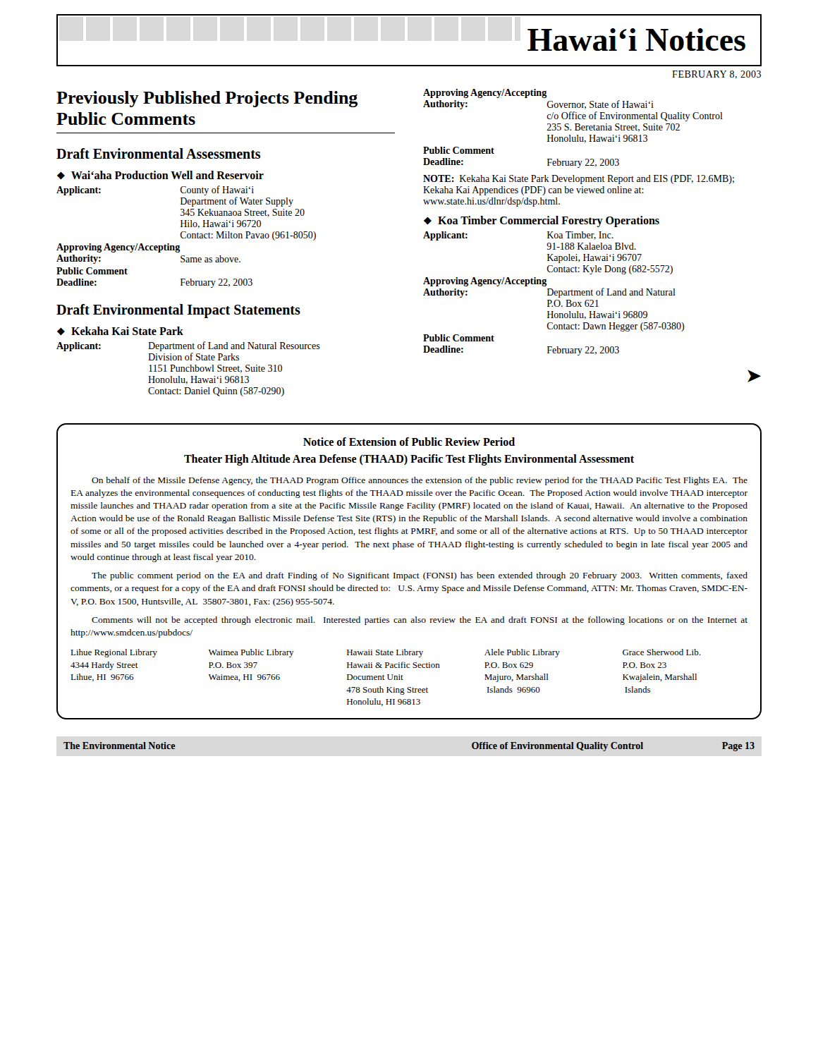Hawaiʻi Notices
FEBRUARY 8, 2003
Previously Published Projects Pending Public Comments
Draft Environmental Assessments
❖ Waiʻaha Production Well and Reservoir
| Applicant: | County of Hawaiʻi Department of Water Supply 345 Kekuanaoa Street, Suite 20 Hilo, Hawaiʻi 96720 Contact: Milton Pavao (961-8050) |
| Approving Agency/Accepting Authority: | Same as above. |
| Public Comment Deadline: | February 22, 2003 |
Draft Environmental Impact Statements
❖ Kekaha Kai State Park
| Applicant: | Department of Land and Natural Resources Division of State Parks 1151 Punchbowl Street, Suite 310 Honolulu, Hawaiʻi 96813 Contact: Daniel Quinn (587-0290) |
| Approving Agency/Accepting Authority: | Governor, State of Hawaiʻi c/o Office of Environmental Quality Control 235 S. Beretania Street, Suite 702 Honolulu, Hawaiʻi 96813 |
| Public Comment Deadline: | February 22, 2003 |
NOTE: Kekaha Kai State Park Development Report and EIS (PDF, 12.6MB); Kekaha Kai Appendices (PDF) can be viewed online at: www.state.hi.us/dlnr/dsp/dsp.html.
❖ Koa Timber Commercial Forestry Operations
| Applicant: | Koa Timber, Inc. 91-188 Kalaeloa Blvd. Kapolei, Hawaiʻi 96707 Contact: Kyle Dong (682-5572) |
| Approving Agency/Accepting Authority: | Department of Land and Natural P.O. Box 621 Honolulu, Hawaiʻi 96809 Contact: Dawn Hegger (587-0380) |
| Public Comment Deadline: | February 22, 2003 |
➤
Notice of Extension of Public Review Period
Theater High Altitude Area Defense (THAAD) Pacific Test Flights Environmental Assessment
On behalf of the Missile Defense Agency, the THAAD Program Office announces the extension of the public review period for the THAAD Pacific Test Flights EA. The EA analyzes the environmental consequences of conducting test flights of the THAAD missile over the Pacific Ocean. The Proposed Action would involve THAAD interceptor missile launches and THAAD radar operation from a site at the Pacific Missile Range Facility (PMRF) located on the island of Kauai, Hawaii. An alternative to the Proposed Action would be use of the Ronald Reagan Ballistic Missile Defense Test Site (RTS) in the Republic of the Marshall Islands. A second alternative would involve a combination of some or all of the proposed activities described in the Proposed Action, test flights at PMRF, and some or all of the alternative actions at RTS. Up to 50 THAAD interceptor missiles and 50 target missiles could be launched over a 4-year period. The next phase of THAAD flight-testing is currently scheduled to begin in late fiscal year 2005 and would continue through at least fiscal year 2010.
The public comment period on the EA and draft Finding of No Significant Impact (FONSI) has been extended through 20 February 2003. Written comments, faxed comments, or a request for a copy of the EA and draft FONSI should be directed to: U.S. Army Space and Missile Defense Command, ATTN: Mr. Thomas Craven, SMDC-EN-V, P.O. Box 1500, Huntsville, AL 35807-3801, Fax: (256) 955-5074.
Comments will not be accepted through electronic mail. Interested parties can also review the EA and draft FONSI at the following locations or on the Internet at http://www.smdcen.us/pubdocs/
Lihue Regional Library
4344 Hardy Street
Lihue, HI 96766
Waimea Public Library
P.O. Box 397
Waimea, HI 96766
Hawaii State Library
Hawaii & Pacific Section
Document Unit
478 South King Street
Honolulu, HI 96813
Alele Public Library
P.O. Box 629
Majuro, Marshall
Islands 96960
Grace Sherwood Lib.
P.O. Box 23
Kwajalein, Marshall
Islands
The Environmental Notice
Office of Environmental Quality Control
Page 13